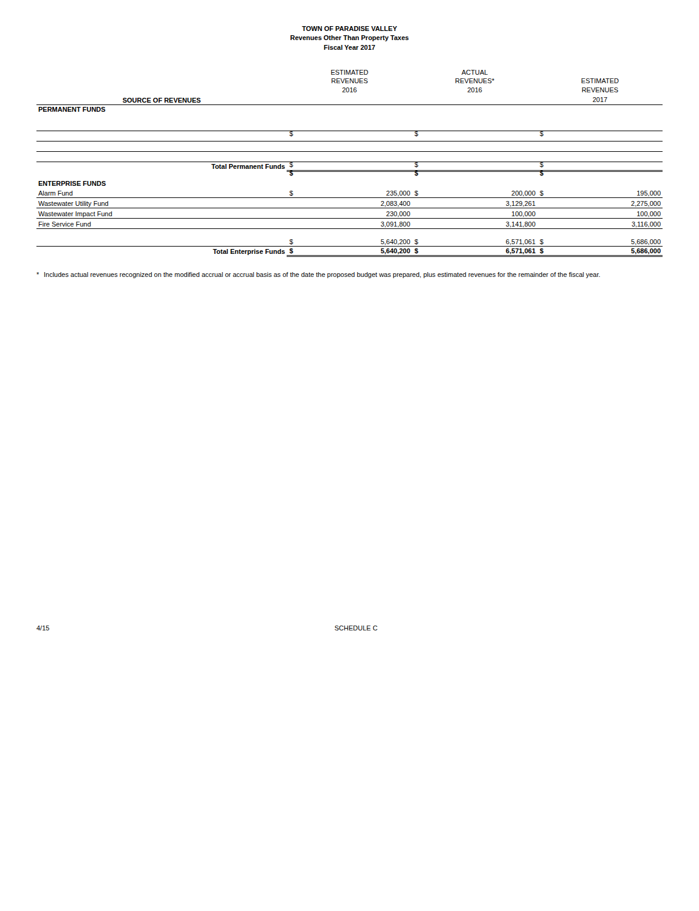TOWN OF PARADISE VALLEY
Revenues Other Than Property Taxes
Fiscal Year 2017
| | ESTIMATED REVENUES 2016 | ACTUAL REVENUES* 2016 | ESTIMATED REVENUES |
| --- | --- | --- | --- |
| SOURCE OF REVENUES | | | 2017 |
| PERMANENT FUNDS | | | |
| | $ | $ | $ |
| | $ | $ | $ |
| Total Permanent Funds | $ | $ | $ |
| ENTERPRISE FUNDS | | | |
| Alarm Fund | $ 235,000 | $ 200,000 | $ 195,000 |
| Wastewater Utility Fund | 2,083,400 | 3,129,261 | 2,275,000 |
| Wastewater Impact Fund | 230,000 | 100,000 | 100,000 |
| Fire Service Fund | 3,091,800 | 3,141,800 | 3,116,000 |
| | $ 5,640,200 | $ 6,571,061 | $ 5,686,000 |
| Total Enterprise Funds | $ 5,640,200 | $ 6,571,061 | $ 5,686,000 |
*Includes actual revenues recognized on the modified accrual or accrual basis as of the date the proposed budget was prepared, plus estimated revenues for the remainder of the fiscal year.
4/15
SCHEDULE C